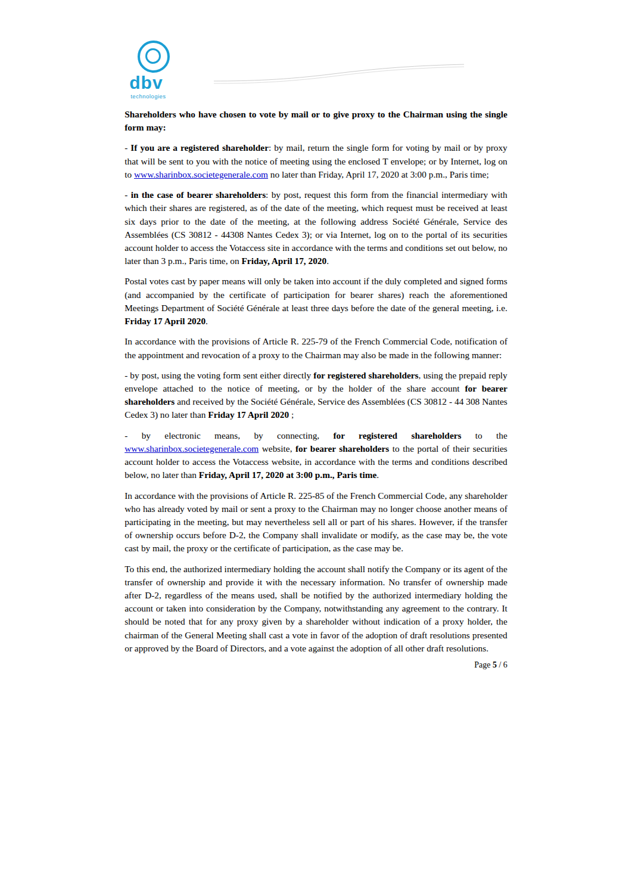dbv
technologies
Shareholders who have chosen to vote by mail or to give proxy to the Chairman using the single form may:
- If you are a registered shareholder: by mail, return the single form for voting by mail or by proxy that will be sent to you with the notice of meeting using the enclosed T envelope; or by Internet, log on to www.sharinbox.societegenerale.com no later than Friday, April 17, 2020 at 3:00 p.m., Paris time;
- in the case of bearer shareholders: by post, request this form from the financial intermediary with which their shares are registered, as of the date of the meeting, which request must be received at least six days prior to the date of the meeting, at the following address Société Générale, Service des Assemblées (CS 30812 - 44308 Nantes Cedex 3); or via Internet, log on to the portal of its securities account holder to access the Votaccess site in accordance with the terms and conditions set out below, no later than 3 p.m., Paris time, on Friday, April 17, 2020.
Postal votes cast by paper means will only be taken into account if the duly completed and signed forms (and accompanied by the certificate of participation for bearer shares) reach the aforementioned Meetings Department of Société Générale at least three days before the date of the general meeting, i.e. Friday 17 April 2020.
In accordance with the provisions of Article R. 225-79 of the French Commercial Code, notification of the appointment and revocation of a proxy to the Chairman may also be made in the following manner:
- by post, using the voting form sent either directly for registered shareholders, using the prepaid reply envelope attached to the notice of meeting, or by the holder of the share account for bearer shareholders and received by the Société Générale, Service des Assemblées (CS 30812 - 44 308 Nantes Cedex 3) no later than Friday 17 April 2020 ;
- by electronic means, by connecting, for registered shareholders to the www.sharinbox.societegenerale.com website, for bearer shareholders to the portal of their securities account holder to access the Votaccess website, in accordance with the terms and conditions described below, no later than Friday, April 17, 2020 at 3:00 p.m., Paris time.
In accordance with the provisions of Article R. 225-85 of the French Commercial Code, any shareholder who has already voted by mail or sent a proxy to the Chairman may no longer choose another means of participating in the meeting, but may nevertheless sell all or part of his shares. However, if the transfer of ownership occurs before D-2, the Company shall invalidate or modify, as the case may be, the vote cast by mail, the proxy or the certificate of participation, as the case may be.
To this end, the authorized intermediary holding the account shall notify the Company or its agent of the transfer of ownership and provide it with the necessary information. No transfer of ownership made after D-2, regardless of the means used, shall be notified by the authorized intermediary holding the account or taken into consideration by the Company, notwithstanding any agreement to the contrary. It should be noted that for any proxy given by a shareholder without indication of a proxy holder, the chairman of the General Meeting shall cast a vote in favor of the adoption of draft resolutions presented or approved by the Board of Directors, and a vote against the adoption of all other draft resolutions.
Page 5 / 6